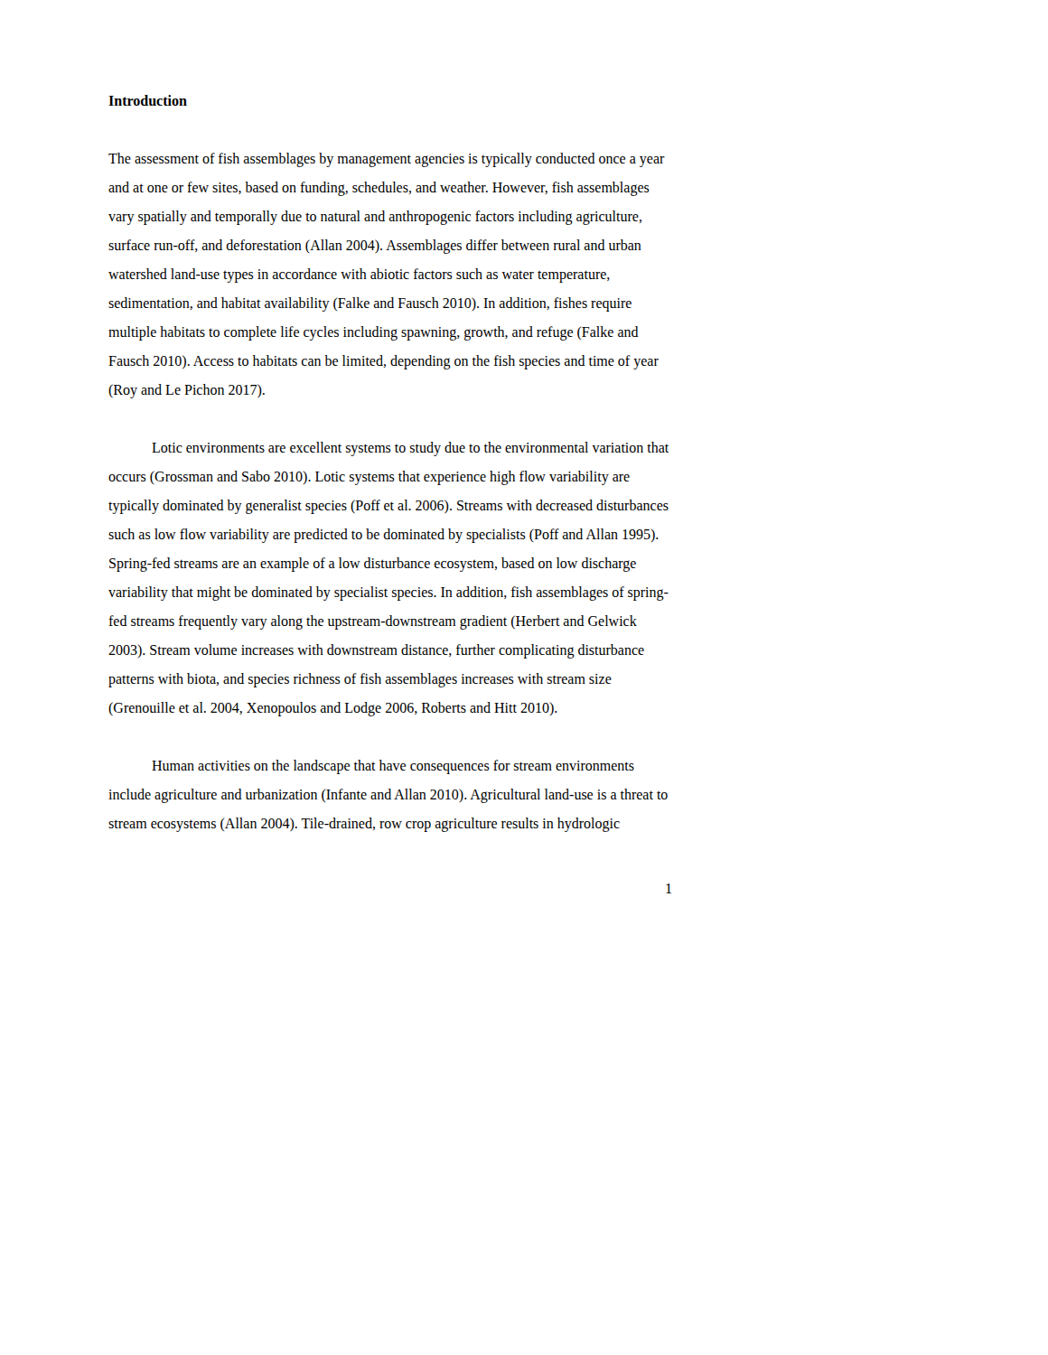Introduction
The assessment of fish assemblages by management agencies is typically conducted once a year and at one or few sites, based on funding, schedules, and weather. However, fish assemblages vary spatially and temporally due to natural and anthropogenic factors including agriculture, surface run-off, and deforestation (Allan 2004). Assemblages differ between rural and urban watershed land-use types in accordance with abiotic factors such as water temperature, sedimentation, and habitat availability (Falke and Fausch 2010). In addition, fishes require multiple habitats to complete life cycles including spawning, growth, and refuge (Falke and Fausch 2010). Access to habitats can be limited, depending on the fish species and time of year (Roy and Le Pichon 2017).
Lotic environments are excellent systems to study due to the environmental variation that occurs (Grossman and Sabo 2010). Lotic systems that experience high flow variability are typically dominated by generalist species (Poff et al. 2006). Streams with decreased disturbances such as low flow variability are predicted to be dominated by specialists (Poff and Allan 1995). Spring-fed streams are an example of a low disturbance ecosystem, based on low discharge variability that might be dominated by specialist species. In addition, fish assemblages of spring-fed streams frequently vary along the upstream-downstream gradient (Herbert and Gelwick 2003). Stream volume increases with downstream distance, further complicating disturbance patterns with biota, and species richness of fish assemblages increases with stream size (Grenouille et al. 2004, Xenopoulos and Lodge 2006, Roberts and Hitt 2010).
Human activities on the landscape that have consequences for stream environments include agriculture and urbanization (Infante and Allan 2010). Agricultural land-use is a threat to stream ecosystems (Allan 2004). Tile-drained, row crop agriculture results in hydrologic
1